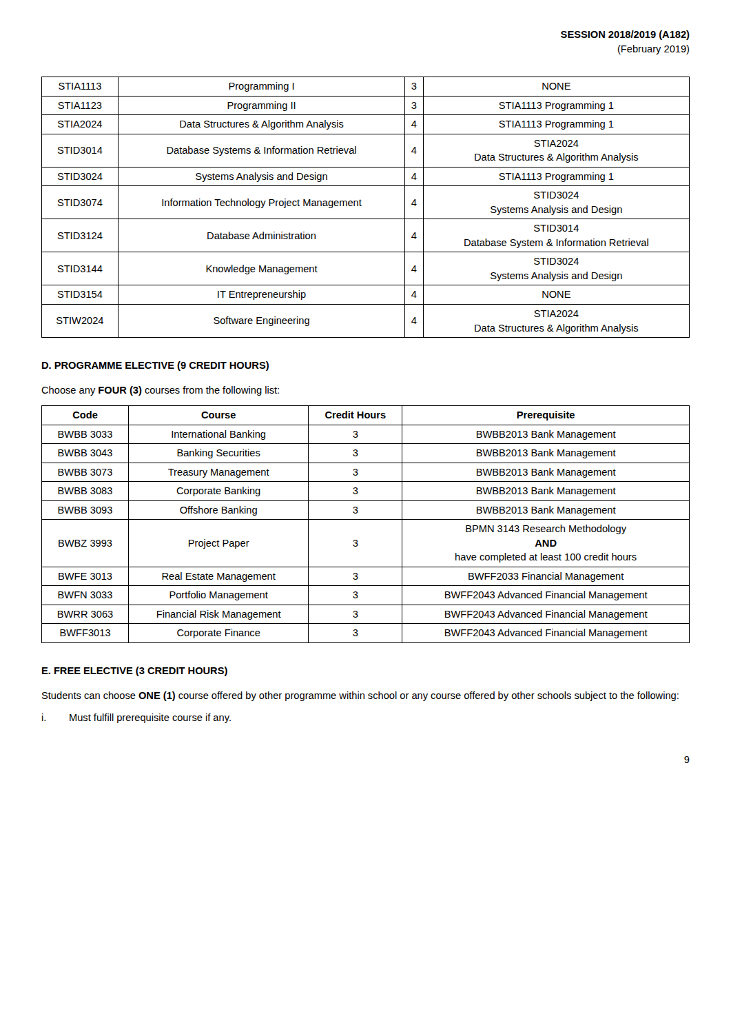SESSION 2018/2019 (A182)
(February 2019)
| STIA1113 | Programming I | 3 | NONE |
| STIA1123 | Programming II | 3 | STIA1113 Programming 1 |
| STIA2024 | Data Structures & Algorithm Analysis | 4 | STIA1113 Programming 1 |
| STID3014 | Database Systems & Information Retrieval | 4 | STIA2024 Data Structures & Algorithm Analysis |
| STID3024 | Systems Analysis and Design | 4 | STIA1113 Programming 1 |
| STID3074 | Information Technology Project Management | 4 | STID3024 Systems Analysis and Design |
| STID3124 | Database Administration | 4 | STID3014 Database System & Information Retrieval |
| STID3144 | Knowledge Management | 4 | STID3024 Systems Analysis and Design |
| STID3154 | IT Entrepreneurship | 4 | NONE |
| STIW2024 | Software Engineering | 4 | STIA2024 Data Structures & Algorithm Analysis |
D. PROGRAMME ELECTIVE (9 CREDIT HOURS)
Choose any FOUR (3) courses from the following list:
| Code | Course | Credit Hours | Prerequisite |
| --- | --- | --- | --- |
| BWBB 3033 | International Banking | 3 | BWBB2013 Bank Management |
| BWBB 3043 | Banking Securities | 3 | BWBB2013 Bank Management |
| BWBB 3073 | Treasury Management | 3 | BWBB2013 Bank Management |
| BWBB 3083 | Corporate Banking | 3 | BWBB2013 Bank Management |
| BWBB 3093 | Offshore Banking | 3 | BWBB2013 Bank Management |
| BWBZ 3993 | Project Paper | 3 | BPMN 3143 Research Methodology AND have completed at least 100 credit hours |
| BWFE 3013 | Real Estate Management | 3 | BWFF2033 Financial Management |
| BWFN 3033 | Portfolio Management | 3 | BWFF2043 Advanced Financial Management |
| BWRR 3063 | Financial Risk Management | 3 | BWFF2043 Advanced Financial Management |
| BWFF3013 | Corporate Finance | 3 | BWFF2043 Advanced Financial Management |
E. FREE ELECTIVE (3 CREDIT HOURS)
Students can choose ONE (1) course offered by other programme within school or any course offered by other schools subject to the following:
i. Must fulfill prerequisite course if any.
9